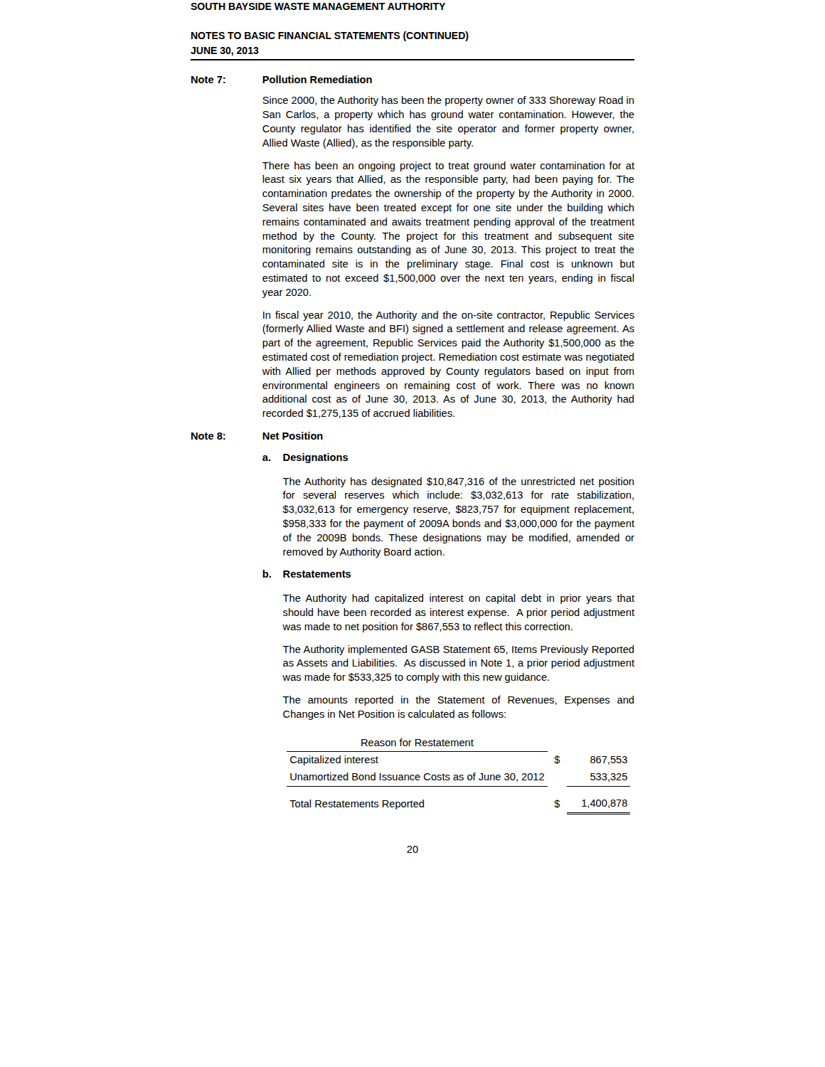SOUTH BAYSIDE WASTE MANAGEMENT AUTHORITY
NOTES TO BASIC FINANCIAL STATEMENTS (CONTINUED)
JUNE 30, 2013
Note 7:
Pollution Remediation
Since 2000, the Authority has been the property owner of 333 Shoreway Road in San Carlos, a property which has ground water contamination. However, the County regulator has identified the site operator and former property owner, Allied Waste (Allied), as the responsible party.
There has been an ongoing project to treat ground water contamination for at least six years that Allied, as the responsible party, had been paying for. The contamination predates the ownership of the property by the Authority in 2000. Several sites have been treated except for one site under the building which remains contaminated and awaits treatment pending approval of the treatment method by the County. The project for this treatment and subsequent site monitoring remains outstanding as of June 30, 2013. This project to treat the contaminated site is in the preliminary stage. Final cost is unknown but estimated to not exceed $1,500,000 over the next ten years, ending in fiscal year 2020.
In fiscal year 2010, the Authority and the on-site contractor, Republic Services (formerly Allied Waste and BFI) signed a settlement and release agreement. As part of the agreement, Republic Services paid the Authority $1,500,000 as the estimated cost of remediation project. Remediation cost estimate was negotiated with Allied per methods approved by County regulators based on input from environmental engineers on remaining cost of work. There was no known additional cost as of June 30, 2013. As of June 30, 2013, the Authority had recorded $1,275,135 of accrued liabilities.
Note 8:
Net Position
a.
Designations
The Authority has designated $10,847,316 of the unrestricted net position for several reserves which include: $3,032,613 for rate stabilization, $3,032,613 for emergency reserve, $823,757 for equipment replacement, $958,333 for the payment of 2009A bonds and $3,000,000 for the payment of the 2009B bonds. These designations may be modified, amended or removed by Authority Board action.
b.
Restatements
The Authority had capitalized interest on capital debt in prior years that should have been recorded as interest expense. A prior period adjustment was made to net position for $867,553 to reflect this correction.
The Authority implemented GASB Statement 65, Items Previously Reported as Assets and Liabilities. As discussed in Note 1, a prior period adjustment was made for $533,325 to comply with this new guidance.
The amounts reported in the Statement of Revenues, Expenses and Changes in Net Position is calculated as follows:
| Reason for Restatement | | |
| Capitalized interest | $ | 867,553 |
| Unamortized Bond Issuance Costs as of June 30, 2012 | | 533,325 |
| Total Restatements Reported | $ | 1,400,878 |
20